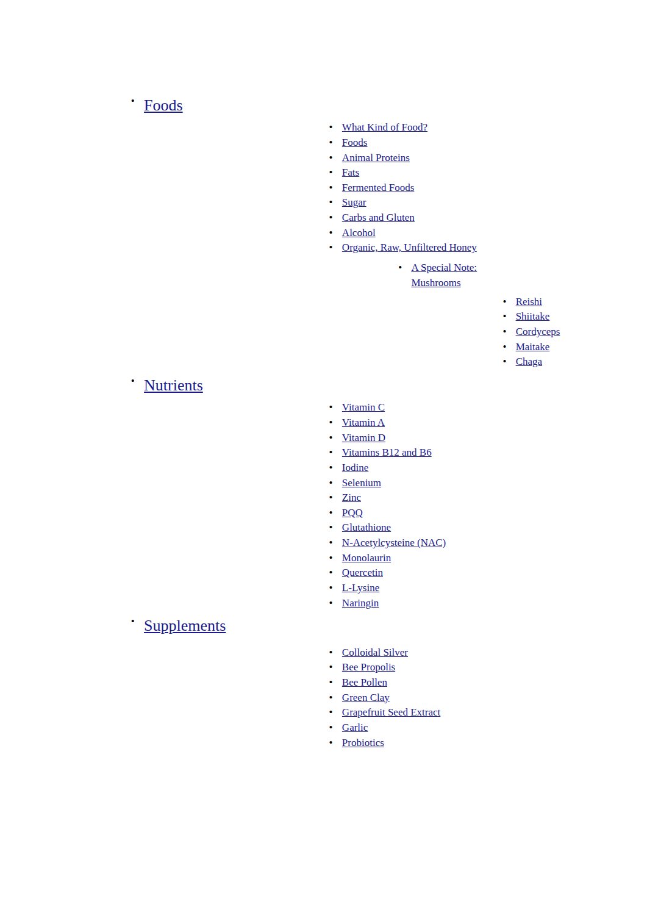Foods
What Kind of Food?
Foods
Animal Proteins
Fats
Fermented Foods
Sugar
Carbs and Gluten
Alcohol
Organic, Raw, Unfiltered Honey
A Special Note: Mushrooms
Reishi
Shiitake
Cordyceps
Maitake
Chaga
Nutrients
Vitamin C
Vitamin A
Vitamin D
Vitamins B12 and B6
Iodine
Selenium
Zinc
PQQ
Glutathione
N-Acetylcysteine (NAC)
Monolaurin
Quercetin
L-Lysine
Naringin
Supplements
Colloidal Silver
Bee Propolis
Bee Pollen
Green Clay
Grapefruit Seed Extract
Garlic
Probiotics